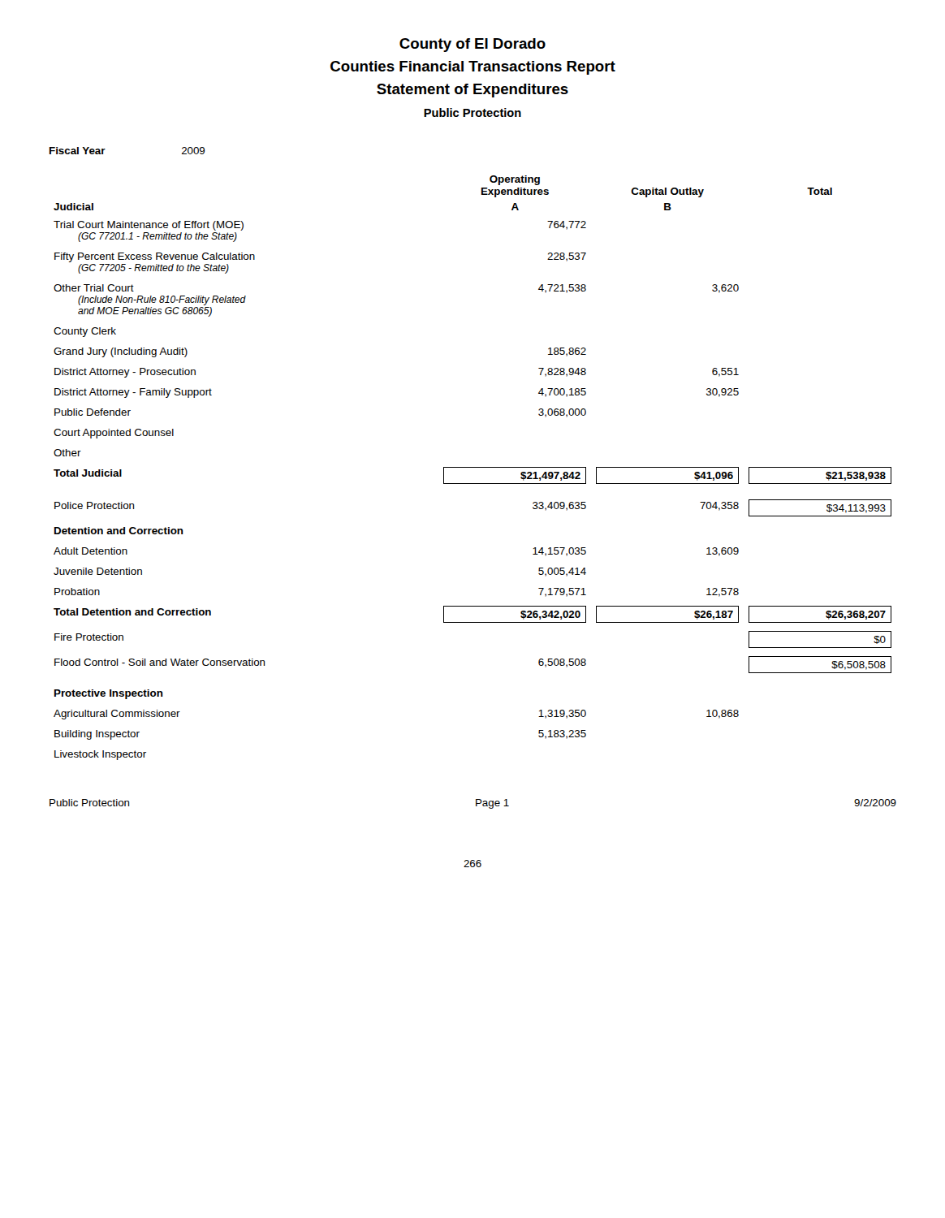County of El Dorado
Counties Financial Transactions Report
Statement of Expenditures
Public Protection
Fiscal Year 2009
| | Operating Expenditures | Capital Outlay | Total |
| --- | --- | --- | --- |
| Judicial | A | B | |
| Trial Court Maintenance of Effort (MOE) (GC 77201.1 - Remitted to the State) | 764,772 | | |
| Fifty Percent Excess Revenue Calculation (GC 77205 - Remitted to the State) | 228,537 | | |
| Other Trial Court (Include Non-Rule 810-Facility Related and MOE Penalties GC 68065) | 4,721,538 | 3,620 | |
| County Clerk | | | |
| Grand Jury (Including Audit) | 185,862 | | |
| District Attorney - Prosecution | 7,828,948 | 6,551 | |
| District Attorney - Family Support | 4,700,185 | 30,925 | |
| Public Defender | 3,068,000 | | |
| Court Appointed Counsel | | | |
| Other | | | |
| Total Judicial | $21,497,842 | $41,096 | $21,538,938 |
| Police Protection | 33,409,635 | 704,358 | $34,113,993 |
| Detention and Correction | | | |
| Adult Detention | 14,157,035 | 13,609 | |
| Juvenile Detention | 5,005,414 | | |
| Probation | 7,179,571 | 12,578 | |
| Total Detention and Correction | $26,342,020 | $26,187 | $26,368,207 |
| Fire Protection | | | $0 |
| Flood Control - Soil and Water Conservation | 6,508,508 | | $6,508,508 |
| Protective Inspection | | | |
| Agricultural Commissioner | 1,319,350 | 10,868 | |
| Building Inspector | 5,183,235 | | |
| Livestock Inspector | | | |
Public Protection
Page 1
9/2/2009
266